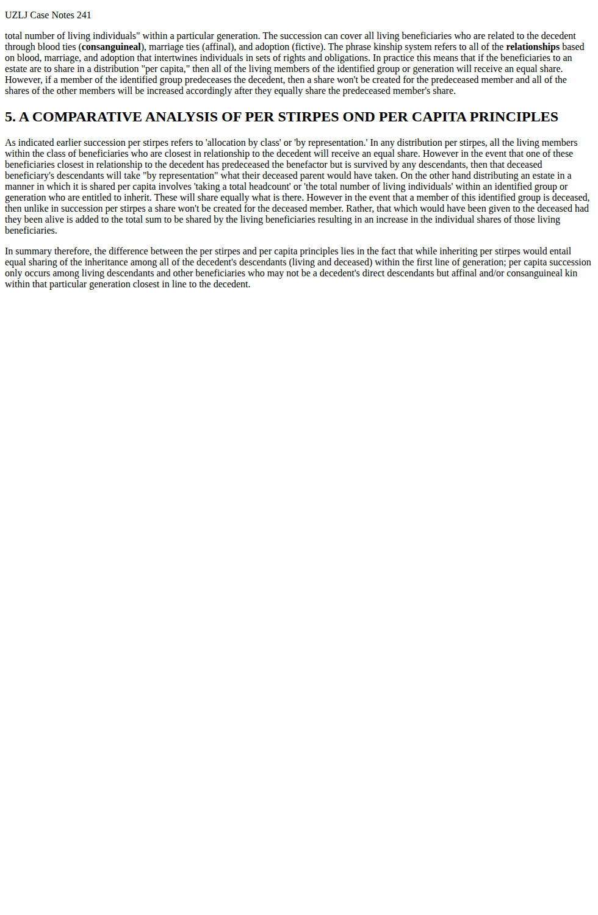UZLJ Case Notes 241
total number of living individuals" within a particular generation. The succession can cover all living beneficiaries who are related to the decedent through blood ties (consanguineal), marriage ties (affinal), and adoption (fictive). The phrase kinship system refers to all of the relationships based on blood, marriage, and adoption that intertwines individuals in sets of rights and obligations. In practice this means that if the beneficiaries to an estate are to share in a distribution "per capita," then all of the living members of the identified group or generation will receive an equal share. However, if a member of the identified group predeceases the decedent, then a share won't be created for the predeceased member and all of the shares of the other members will be increased accordingly after they equally share the predeceased member's share.
5. A COMPARATIVE ANALYSIS OF PER STIRPES OND PER CAPITA PRINCIPLES
As indicated earlier succession per stirpes refers to 'allocation by class' or 'by representation.' In any distribution per stirpes, all the living members within the class of beneficiaries who are closest in relationship to the decedent will receive an equal share. However in the event that one of these beneficiaries closest in relationship to the decedent has predeceased the benefactor but is survived by any descendants, then that deceased beneficiary's descendants will take "by representation" what their deceased parent would have taken. On the other hand distributing an estate in a manner in which it is shared per capita involves 'taking a total headcount' or 'the total number of living individuals' within an identified group or generation who are entitled to inherit. These will share equally what is there. However in the event that a member of this identified group is deceased, then unlike in succession per stirpes a share won't be created for the deceased member. Rather, that which would have been given to the deceased had they been alive is added to the total sum to be shared by the living beneficiaries resulting in an increase in the individual shares of those living beneficiaries.
In summary therefore, the difference between the per stirpes and per capita principles lies in the fact that while inheriting per stirpes would entail equal sharing of the inheritance among all of the decedent's descendants (living and deceased) within the first line of generation; per capita succession only occurs among living descendants and other beneficiaries who may not be a decedent's direct descendants but affinal and/or consanguineal kin within that particular generation closest in line to the decedent.